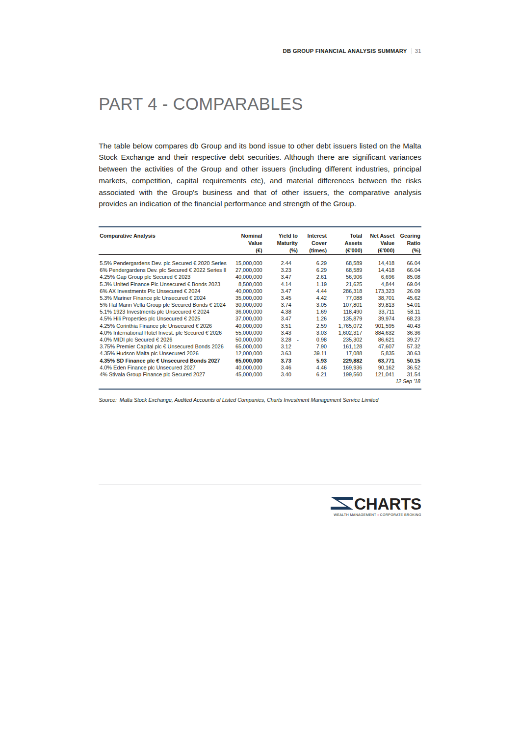DB GROUP FINANCIAL ANALYSIS SUMMARY 31
PART 4 - COMPARABLES
The table below compares db Group and its bond issue to other debt issuers listed on the Malta Stock Exchange and their respective debt securities. Although there are significant variances between the activities of the Group and other issuers (including different industries, principal markets, competition, capital requirements etc), and material differences between the risks associated with the Group's business and that of other issuers, the comparative analysis provides an indication of the financial performance and strength of the Group.
| Comparative Analysis | Nominal | Yield to | Interest | Total | Net Asset | Gearing |
| --- | --- | --- | --- | --- | --- | --- |
| | Value | Maturity | Cover | Assets | Value | Ratio |
| | (€) | (%) | (times) | (€'000) | (€'000) | (%) |
| 5.5% Pendergardens Dev. plc Secured € 2020 Series I | 15,000,000 | 2.44 | | 6.29 | 68,589 | 14,418 | 66.04 |
| 6% Pendergardens Dev. plc Secured € 2022 Series II | 27,000,000 | 3.23 | | 6.29 | 68,589 | 14,418 | 66.04 |
| 4.25% Gap Group plc Secured € 2023 | 40,000,000 | 3.47 | | 2.61 | 56,906 | 6,696 | 85.08 |
| 5.3% United Finance Plc Unsecured € Bonds 2023 | 8,500,000 | 4.14 | | 1.19 | 21,625 | 4,844 | 69.04 |
| 6% AX Investments Plc Unsecured € 2024 | 40,000,000 | 3.47 | | 4.44 | 286,318 | 173,323 | 26.09 |
| 5.3% Mariner Finance plc Unsecured € 2024 | 35,000,000 | 3.45 | | 4.42 | 77,088 | 38,701 | 45.62 |
| 5% Hal Mann Vella Group plc Secured Bonds € 2024 | 30,000,000 | 3.74 | | 3.05 | 107,801 | 39,813 | 54.01 |
| 5.1% 1923 Investments plc Unsecured € 2024 | 36,000,000 | 4.38 | | 1.69 | 118,490 | 33,711 | 58.11 |
| 4.5% Hili Properties plc Unsecured € 2025 | 37,000,000 | 3.47 | | 1.26 | 135,879 | 39,974 | 68.23 |
| 4.25% Corinthia Finance plc Unsecured € 2026 | 40,000,000 | 3.51 | | 2.59 | 1,765,072 | 901,595 | 40.43 |
| 4.0% International Hotel Invest. plc Secured € 2026 | 55,000,000 | 3.43 | | 3.03 | 1,602,317 | 884,632 | 36.36 |
| 4.0% MIDI plc Secured € 2026 | 50,000,000 | 3.28 | - | 0.98 | 235,302 | 86,621 | 39.27 |
| 3.75% Premier Capital plc € Unsecured Bonds 2026 | 65,000,000 | 3.12 | | 7.90 | 161,128 | 47,607 | 57.32 |
| 4.35% Hudson Malta plc Unsecured 2026 | 12,000,000 | 3.63 | | 39.11 | 17,088 | 5,835 | 30.63 |
| 4.35% SD Finance plc € Unsecured Bonds 2027 | 65,000,000 | 3.73 | | 5.93 | 229,882 | 63,771 | 50.15 |
| 4.0% Eden Finance plc Unsecured 2027 | 40,000,000 | 3.46 | | 4.46 | 169,936 | 90,162 | 36.52 |
| 4% Stivala Group Finance plc Secured 2027 | 45,000,000 | 3.40 | | 6.21 | 199,560 | 121,041 | 31.54 |
| 12 Sep '18 |
Source: Malta Stock Exchange, Audited Accounts of Listed Companies, Charts Investment Management Service Limited
CHARTS
WEALTH MANAGEMENT • CORPORATE BROKING